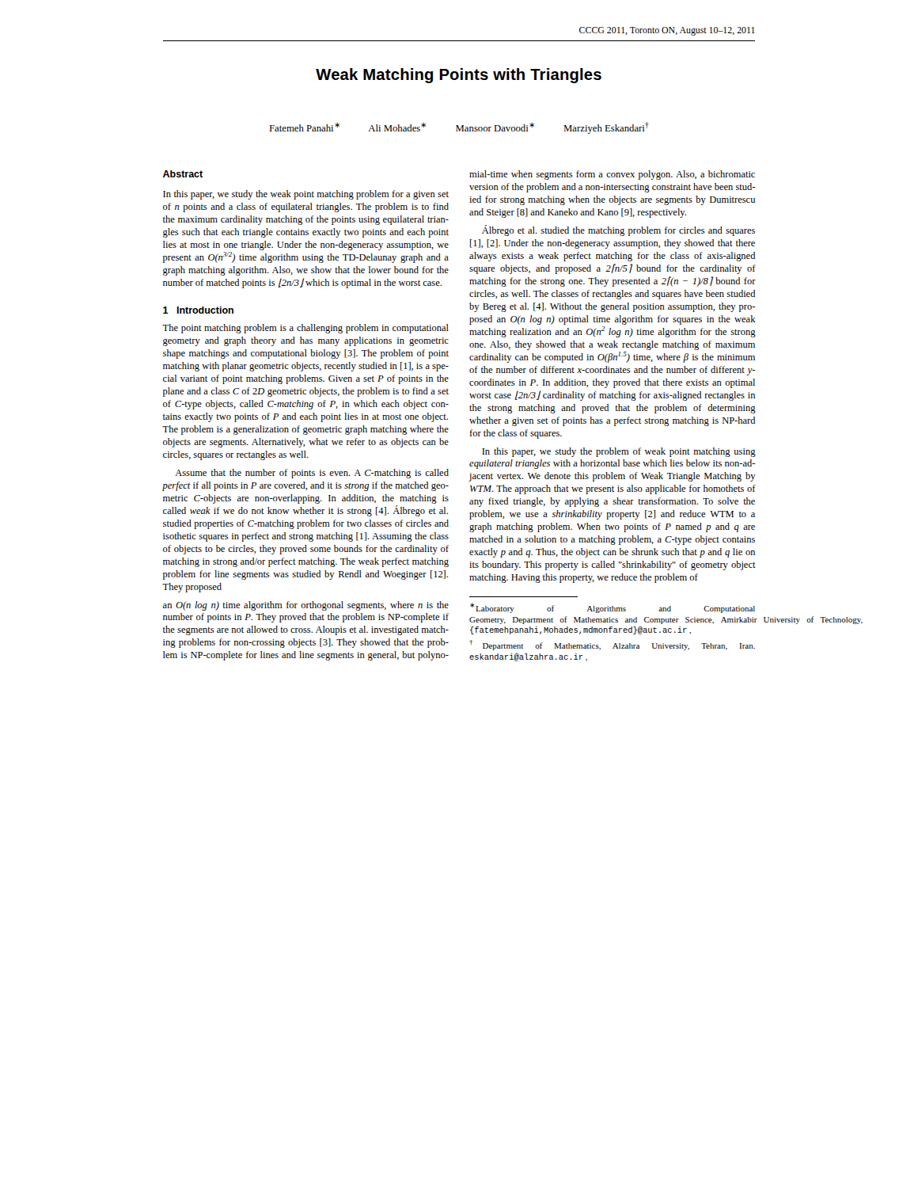CCCG 2011, Toronto ON, August 10–12, 2011
Weak Matching Points with Triangles
Fatemeh Panahi∗ Ali Mohades∗ Mansoor Davoodi∗ Marziyeh Eskandari†
Abstract
In this paper, we study the weak point matching problem for a given set of n points and a class of equilateral triangles. The problem is to find the maximum cardinality matching of the points using equilateral triangles such that each triangle contains exactly two points and each point lies at most in one triangle. Under the non-degeneracy assumption, we present an O(n3/2) time algorithm using the TD-Delaunay graph and a graph matching algorithm. Also, we show that the lower bound for the number of matched points is ⌊2n/3⌋ which is optimal in the worst case.
1 Introduction
The point matching problem is a challenging problem in computational geometry and graph theory and has many applications in geometric shape matchings and computational biology [3]. The problem of point matching with planar geometric objects, recently studied in [1], is a special variant of point matching problems. Given a set P of points in the plane and a class C of 2D geometric objects, the problem is to find a set of C-type objects, called C-matching of P, in which each object contains exactly two points of P and each point lies in at most one object. The problem is a generalization of geometric graph matching where the objects are segments. Alternatively, what we refer to as objects can be circles, squares or rectangles as well.
Assume that the number of points is even. A C-matching is called perfect if all points in P are covered, and it is strong if the matched geometric C-objects are non-overlapping. In addition, the matching is called weak if we do not know whether it is strong [4]. Álbrego et al. studied properties of C-matching problem for two classes of circles and isothetic squares in perfect and strong matching [1]. Assuming the class of objects to be circles, they proved some bounds for the cardinality of matching in strong and/or perfect matching. The weak perfect matching problem for line segments was studied by Rendl and Woeginger [12]. They proposed
an O(n log n) time algorithm for orthogonal segments, where n is the number of points in P. They proved that the problem is NP-complete if the segments are not allowed to cross. Aloupis et al. investigated matching problems for non-crossing objects [3]. They showed that the problem is NP-complete for lines and line segments in general, but polynomial-time when segments form a convex polygon. Also, a bichromatic version of the problem and a non-intersecting constraint have been studied for strong matching when the objects are segments by Dumitrescu and Steiger [8] and Kaneko and Kano [9], respectively.
Álbrego et al. studied the matching problem for circles and squares [1], [2]. Under the non-degeneracy assumption, they showed that there always exists a weak perfect matching for the class of axis-aligned square objects, and proposed a 2⌈n/5⌉ bound for the cardinality of matching for the strong one. They presented a 2⌈(n − 1)/8⌉ bound for circles, as well. The classes of rectangles and squares have been studied by Bereg et al. [4]. Without the general position assumption, they proposed an O(n log n) optimal time algorithm for squares in the weak matching realization and an O(n2 log n) time algorithm for the strong one. Also, they showed that a weak rectangle matching of maximum cardinality can be computed in O(βn1.5) time, where β is the minimum of the number of different x-coordinates and the number of different y-coordinates in P. In addition, they proved that there exists an optimal worst case ⌊2n/3⌋ cardinality of matching for axis-aligned rectangles in the strong matching and proved that the problem of determining whether a given set of points has a perfect strong matching is NP-hard for the class of squares.
In this paper, we study the problem of weak point matching using equilateral triangles with a horizontal base which lies below its non-adjacent vertex. We denote this problem of Weak Triangle Matching by WTM. The approach that we present is also applicable for homothets of any fixed triangle, by applying a shear transformation. To solve the problem, we use a shrinkability property [2] and reduce WTM to a graph matching problem. When two points of P named p and q are matched in a solution to a matching problem, a C-type object contains exactly p and q. Thus, the object can be shrunk such that p and q lie on its boundary. This property is called "shrinkability" of geometry object matching. Having this property, we reduce the problem of
∗Laboratory of Algorithms and Computational Geometry, Department of Mathematics and Computer Science, Amirkabir University of Technology, {fatemehpanahi,Mohades,mdmonfared}@aut.ac.ir ,
†Department of Mathematics, Alzahra University, Tehran, Iran. eskandari@alzahra.ac.ir ,